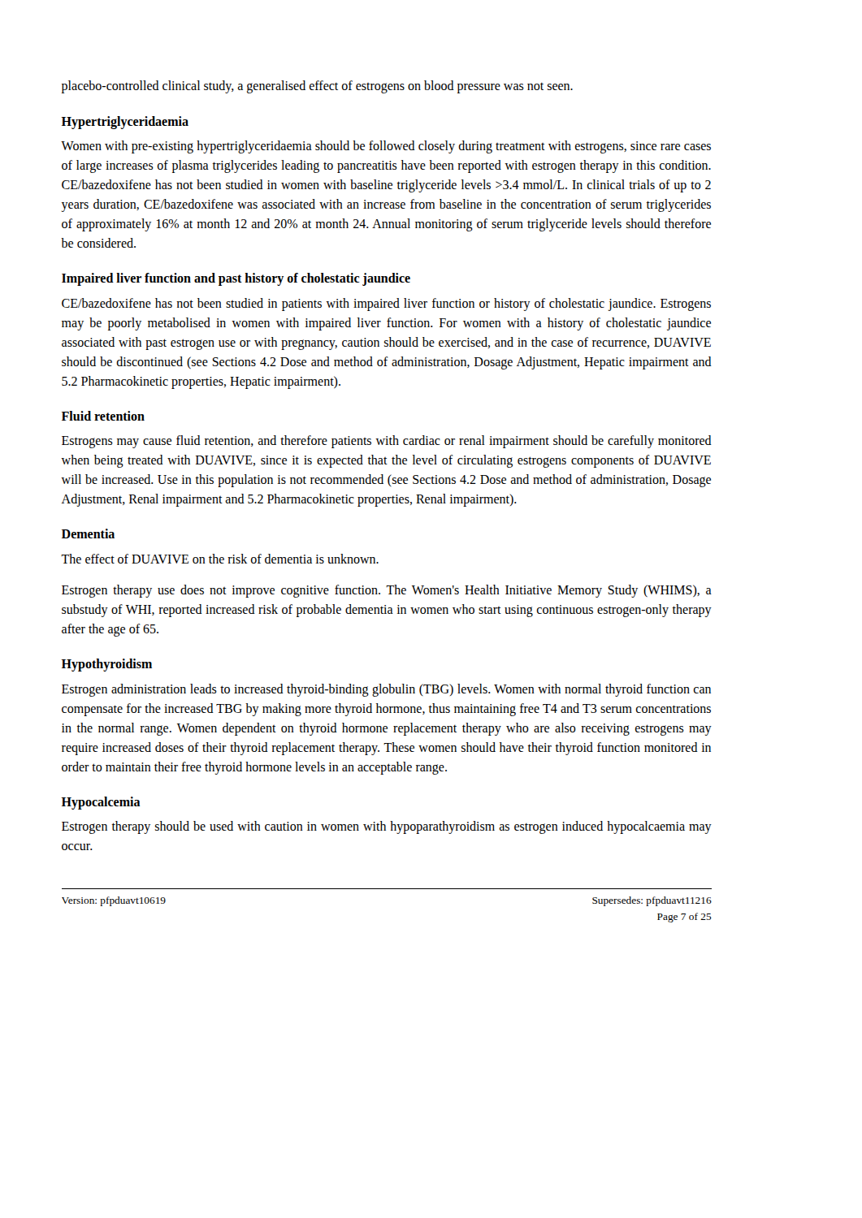placebo-controlled clinical study, a generalised effect of estrogens on blood pressure was not seen.
Hypertriglyceridaemia
Women with pre-existing hypertriglyceridaemia should be followed closely during treatment with estrogens, since rare cases of large increases of plasma triglycerides leading to pancreatitis have been reported with estrogen therapy in this condition. CE/bazedoxifene has not been studied in women with baseline triglyceride levels >3.4 mmol/L. In clinical trials of up to 2 years duration, CE/bazedoxifene was associated with an increase from baseline in the concentration of serum triglycerides of approximately 16% at month 12 and 20% at month 24. Annual monitoring of serum triglyceride levels should therefore be considered.
Impaired liver function and past history of cholestatic jaundice
CE/bazedoxifene has not been studied in patients with impaired liver function or history of cholestatic jaundice. Estrogens may be poorly metabolised in women with impaired liver function. For women with a history of cholestatic jaundice associated with past estrogen use or with pregnancy, caution should be exercised, and in the case of recurrence, DUAVIVE should be discontinued (see Sections 4.2 Dose and method of administration, Dosage Adjustment, Hepatic impairment and 5.2 Pharmacokinetic properties, Hepatic impairment).
Fluid retention
Estrogens may cause fluid retention, and therefore patients with cardiac or renal impairment should be carefully monitored when being treated with DUAVIVE, since it is expected that the level of circulating estrogens components of DUAVIVE will be increased. Use in this population is not recommended (see Sections 4.2 Dose and method of administration, Dosage Adjustment, Renal impairment and 5.2 Pharmacokinetic properties, Renal impairment).
Dementia
The effect of DUAVIVE on the risk of dementia is unknown.
Estrogen therapy use does not improve cognitive function. The Women's Health Initiative Memory Study (WHIMS), a substudy of WHI, reported increased risk of probable dementia in women who start using continuous estrogen-only therapy after the age of 65.
Hypothyroidism
Estrogen administration leads to increased thyroid-binding globulin (TBG) levels. Women with normal thyroid function can compensate for the increased TBG by making more thyroid hormone, thus maintaining free T4 and T3 serum concentrations in the normal range. Women dependent on thyroid hormone replacement therapy who are also receiving estrogens may require increased doses of their thyroid replacement therapy. These women should have their thyroid function monitored in order to maintain their free thyroid hormone levels in an acceptable range.
Hypocalcemia
Estrogen therapy should be used with caution in women with hypoparathyroidism as estrogen induced hypocalcaemia may occur.
Version: pfpduavt10619
Supersedes: pfpduavt11216
Page 7 of 25